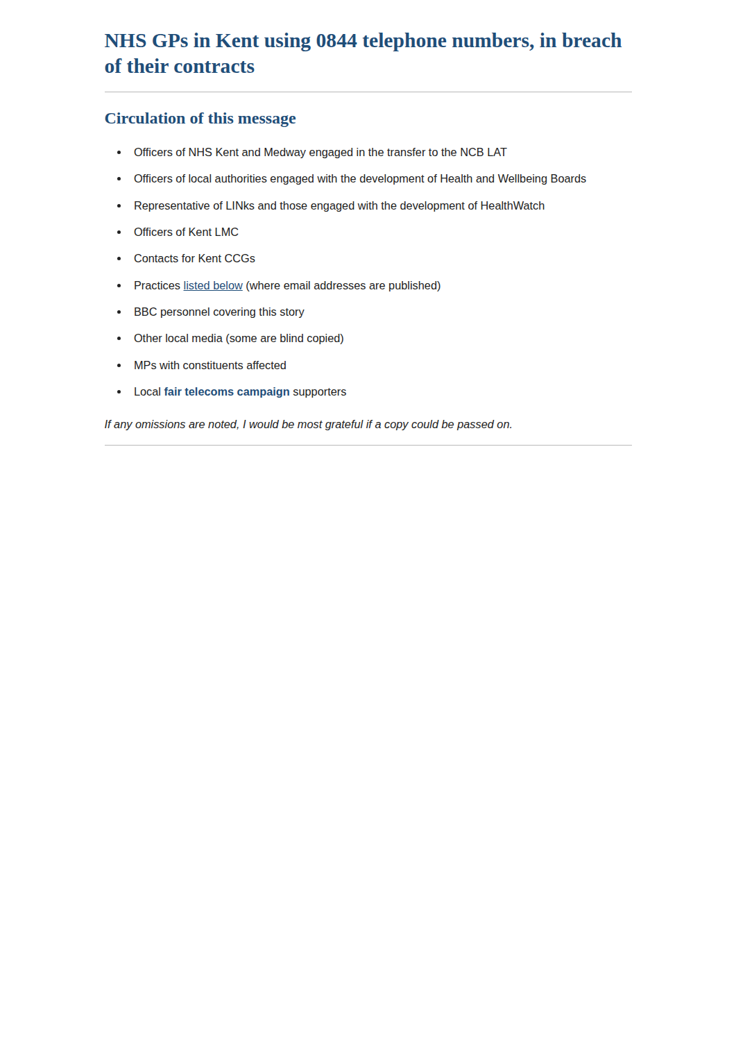NHS GPs in Kent using 0844 telephone numbers, in breach of their contracts
Circulation of this message
Officers of NHS Kent and Medway engaged in the transfer to the NCB LAT
Officers of local authorities engaged with the development of Health and Wellbeing Boards
Representative of LINks and those engaged with the development of HealthWatch
Officers of Kent LMC
Contacts for Kent CCGs
Practices listed below (where email addresses are published)
BBC personnel covering this story
Other local media (some are blind copied)
MPs with constituents affected
Local fair telecoms campaign supporters
If any omissions are noted, I would be most grateful if a copy could be passed on.